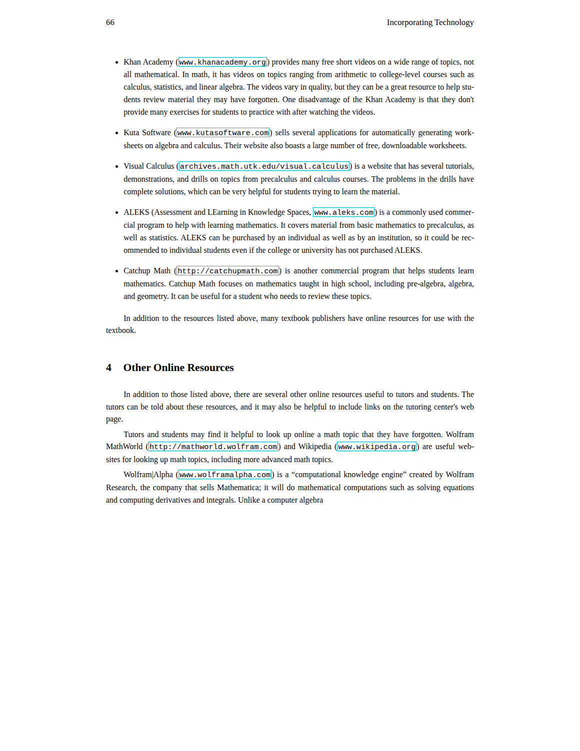66 Incorporating Technology
Khan Academy (www.khanacademy.org) provides many free short videos on a wide range of topics, not all mathematical. In math, it has videos on topics ranging from arithmetic to college-level courses such as calculus, statistics, and linear algebra. The videos vary in quality, but they can be a great resource to help students review material they may have forgotten. One disadvantage of the Khan Academy is that they don't provide many exercises for students to practice with after watching the videos.
Kuta Software (www.kutasoftware.com) sells several applications for automatically generating worksheets on algebra and calculus. Their website also boasts a large number of free, downloadable worksheets.
Visual Calculus (archives.math.utk.edu/visual.calculus) is a website that has several tutorials, demonstrations, and drills on topics from precalculus and calculus courses. The problems in the drills have complete solutions, which can be very helpful for students trying to learn the material.
ALEKS (Assessment and LEarning in Knowledge Spaces, www.aleks.com) is a commonly used commercial program to help with learning mathematics. It covers material from basic mathematics to precalculus, as well as statistics. ALEKS can be purchased by an individual as well as by an institution, so it could be recommended to individual students even if the college or university has not purchased ALEKS.
Catchup Math (http://catchupmath.com) is another commercial program that helps students learn mathematics. Catchup Math focuses on mathematics taught in high school, including pre-algebra, algebra, and geometry. It can be useful for a student who needs to review these topics.
In addition to the resources listed above, many textbook publishers have online resources for use with the textbook.
4 Other Online Resources
In addition to those listed above, there are several other online resources useful to tutors and students. The tutors can be told about these resources, and it may also be helpful to include links on the tutoring center's web page.
Tutors and students may find it helpful to look up online a math topic that they have forgotten. Wolfram MathWorld (http://mathworld.wolfram.com) and Wikipedia (www.wikipedia.org) are useful websites for looking up math topics, including more advanced math topics.
Wolfram|Alpha (www.wolframalpha.com) is a “computational knowledge engine” created by Wolfram Research, the company that sells Mathematica; it will do mathematical computations such as solving equations and computing derivatives and integrals. Unlike a computer algebra